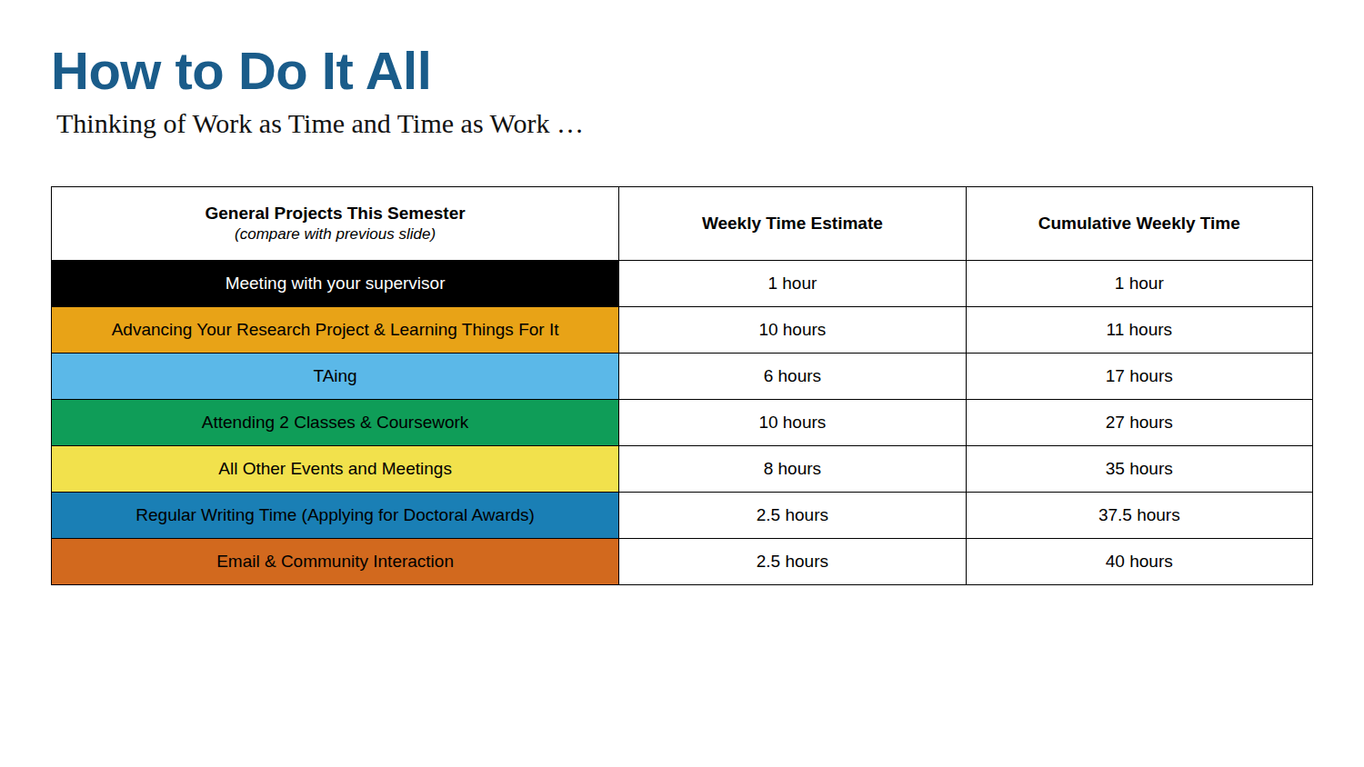How to Do It All
Thinking of Work as Time and Time as Work …
| General Projects This Semester (compare with previous slide) | Weekly Time Estimate | Cumulative Weekly Time |
| --- | --- | --- |
| Meeting with your supervisor | 1 hour | 1 hour |
| Advancing Your Research Project & Learning Things For It | 10 hours | 11 hours |
| TAing | 6 hours | 17 hours |
| Attending 2 Classes & Coursework | 10 hours | 27 hours |
| All Other Events and Meetings | 8 hours | 35 hours |
| Regular Writing Time (Applying for Doctoral Awards) | 2.5 hours | 37.5 hours |
| Email & Community Interaction | 2.5 hours | 40 hours |